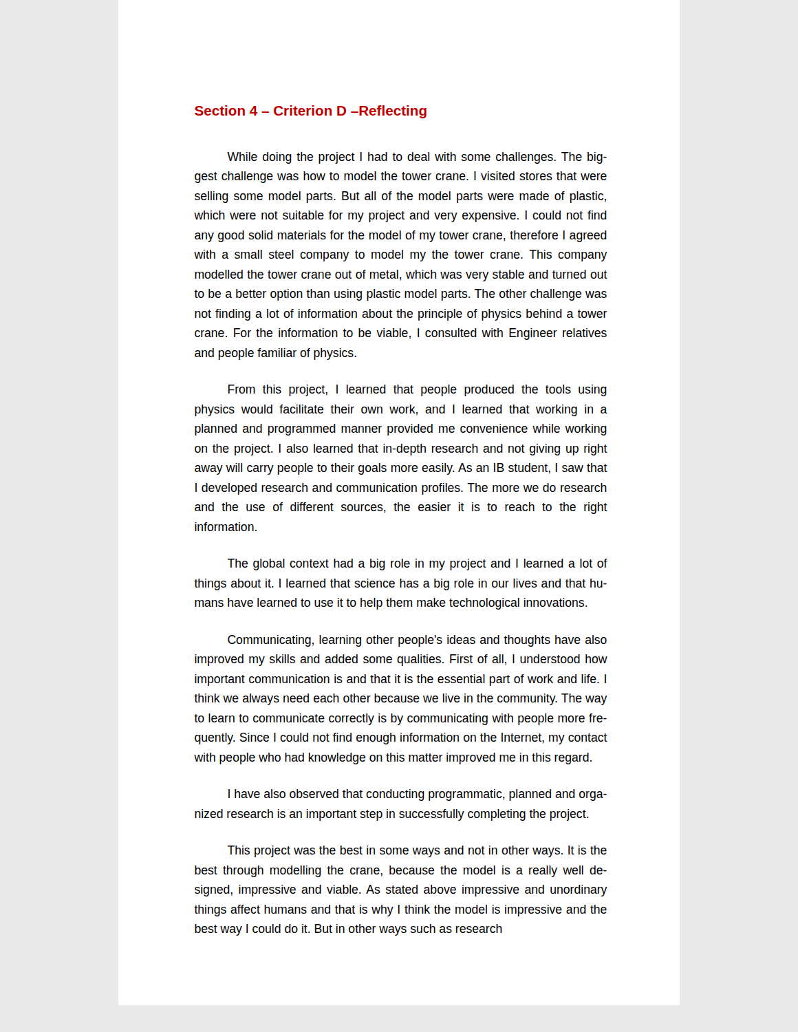Section 4 – Criterion D –Reflecting
While doing the project I had to deal with some challenges. The biggest challenge was how to model the tower crane. I visited stores that were selling some model parts. But all of the model parts were made of plastic, which were not suitable for my project and very expensive. I could not find any good solid materials for the model of my tower crane, therefore I agreed with a small steel company to model my the tower crane. This company modelled the tower crane out of metal, which was very stable and turned out to be a better option than using plastic model parts. The other challenge was not finding a lot of information about the principle of physics behind a tower crane. For the information to be viable, I consulted with Engineer relatives and people familiar of physics.
From this project, I learned that people produced the tools using physics would facilitate their own work, and I learned that working in a planned and programmed manner provided me convenience while working on the project. I also learned that in-depth research and not giving up right away will carry people to their goals more easily. As an IB student, I saw that I developed research and communication profiles. The more we do research and the use of different sources, the easier it is to reach to the right information.
The global context had a big role in my project and I learned a lot of things about it. I learned that science has a big role in our lives and that humans have learned to use it to help them make technological innovations.
Communicating, learning other people's ideas and thoughts have also improved my skills and added some qualities. First of all, I understood how important communication is and that it is the essential part of work and life. I think we always need each other because we live in the community. The way to learn to communicate correctly is by communicating with people more frequently. Since I could not find enough information on the Internet, my contact with people who had knowledge on this matter improved me in this regard.
I have also observed that conducting programmatic, planned and organized research is an important step in successfully completing the project.
This project was the best in some ways and not in other ways. It is the best through modelling the crane, because the model is a really well designed, impressive and viable. As stated above impressive and unordinary things affect humans and that is why I think the model is impressive and the best way I could do it. But in other ways such as research